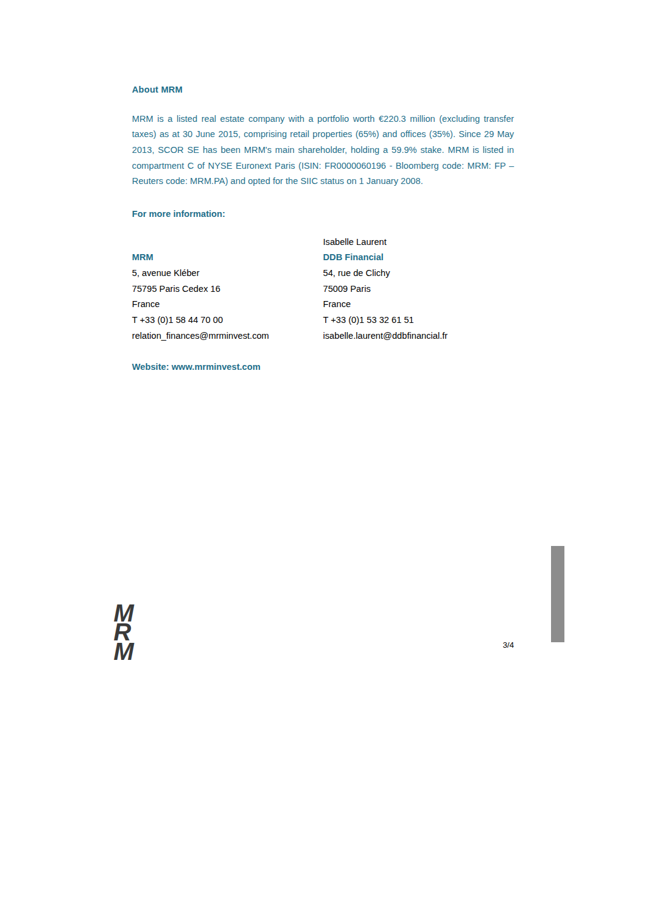About MRM
MRM is a listed real estate company with a portfolio worth €220.3 million (excluding transfer taxes) as at 30 June 2015, comprising retail properties (65%) and offices (35%). Since 29 May 2013, SCOR SE has been MRM's main shareholder, holding a 59.9% stake. MRM is listed in compartment C of NYSE Euronext Paris (ISIN: FR0000060196 - Bloomberg code: MRM: FP – Reuters code: MRM.PA) and opted for the SIIC status on 1 January 2008.
For more information:
| | Isabelle Laurent |
| MRM | DDB Financial |
| 5, avenue Kléber | 54, rue de Clichy |
| 75795 Paris Cedex 16 | 75009 Paris |
| France | France |
| T +33 (0)1 58 44 70 00 | T +33 (0)1 53 32 61 51 |
| relation_finances@mrminvest.com | isabelle.laurent@ddbfinancial.fr |
Website: www.mrminvest.com
M
R
M
3/4